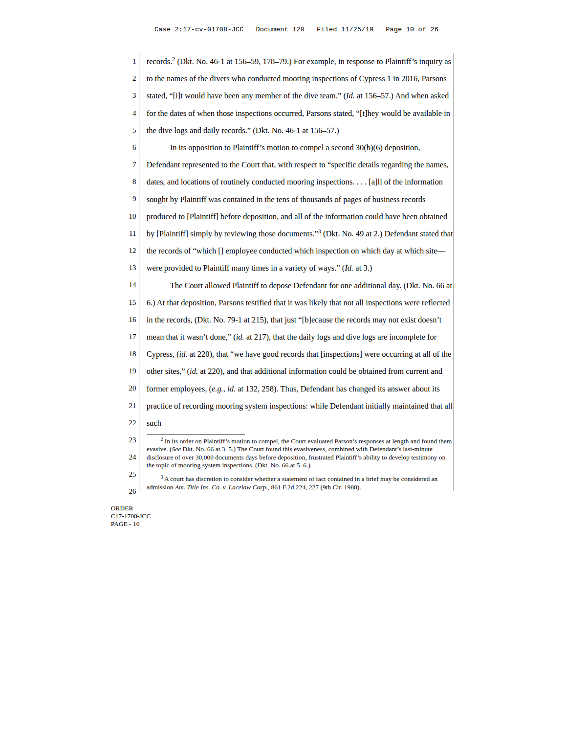Case 2:17-cv-01708-JCC Document 120 Filed 11/25/19 Page 10 of 26
1
2
3
4
5
6
7
8
9
10
11
12
13
14
15
16
17
18
19
20
21
22
23
24
25
26
records.2 (Dkt. No. 46-1 at 156–59, 178–79.) For example, in response to Plaintiff’s inquiry as to the names of the divers who conducted mooring inspections of Cypress 1 in 2016, Parsons stated, “[i]t would have been any member of the dive team.” (Id. at 156–57.) And when asked for the dates of when those inspections occurred, Parsons stated, “[t]hey would be available in the dive logs and daily records.” (Dkt. No. 46-1 at 156–57.)
In its opposition to Plaintiff’s motion to compel a second 30(b)(6) deposition, Defendant represented to the Court that, with respect to “specific details regarding the names, dates, and locations of routinely conducted mooring inspections. . . . [a]ll of the information sought by Plaintiff was contained in the tens of thousands of pages of business records produced to [Plaintiff] before deposition, and all of the information could have been obtained by [Plaintiff] simply by reviewing those documents.”3 (Dkt. No. 49 at 2.) Defendant stated that the records of “which [] employee conducted which inspection on which day at which site—were provided to Plaintiff many times in a variety of ways.” (Id. at 3.)
The Court allowed Plaintiff to depose Defendant for one additional day. (Dkt. No. 66 at 6.) At that deposition, Parsons testified that it was likely that not all inspections were reflected in the records, (Dkt. No. 79-1 at 215), that just “[b]ecause the records may not exist doesn’t mean that it wasn’t done,” (id. at 217), that the daily logs and dive logs are incomplete for Cypress, (id. at 220), that “we have good records that [inspections] were occurring at all of the other sites,” (id. at 220), and that additional information could be obtained from current and former employees, (e.g., id. at 132, 258). Thus, Defendant has changed its answer about its practice of recording mooring system inspections: while Defendant initially maintained that all such
2 In its order on Plaintiff’s motion to compel, the Court evaluated Parson’s responses at length and found them evasive. (See Dkt. No. 66 at 3–5.) The Court found this evasiveness, combined with Defendant’s last-minute disclosure of over 30,000 documents days before deposition, frustrated Plaintiff’s ability to develop testimony on the topic of mooring system inspections. (Dkt. No. 66 at 5–6.)
3 A court has discretion to consider whether a statement of fact contained in a brief may be considered an admission Am. Title Ins. Co. v. Lacelaw Corp., 861 F.2d 224, 227 (9th Cir. 1988).
ORDER
C17-1708-JCC
PAGE - 10